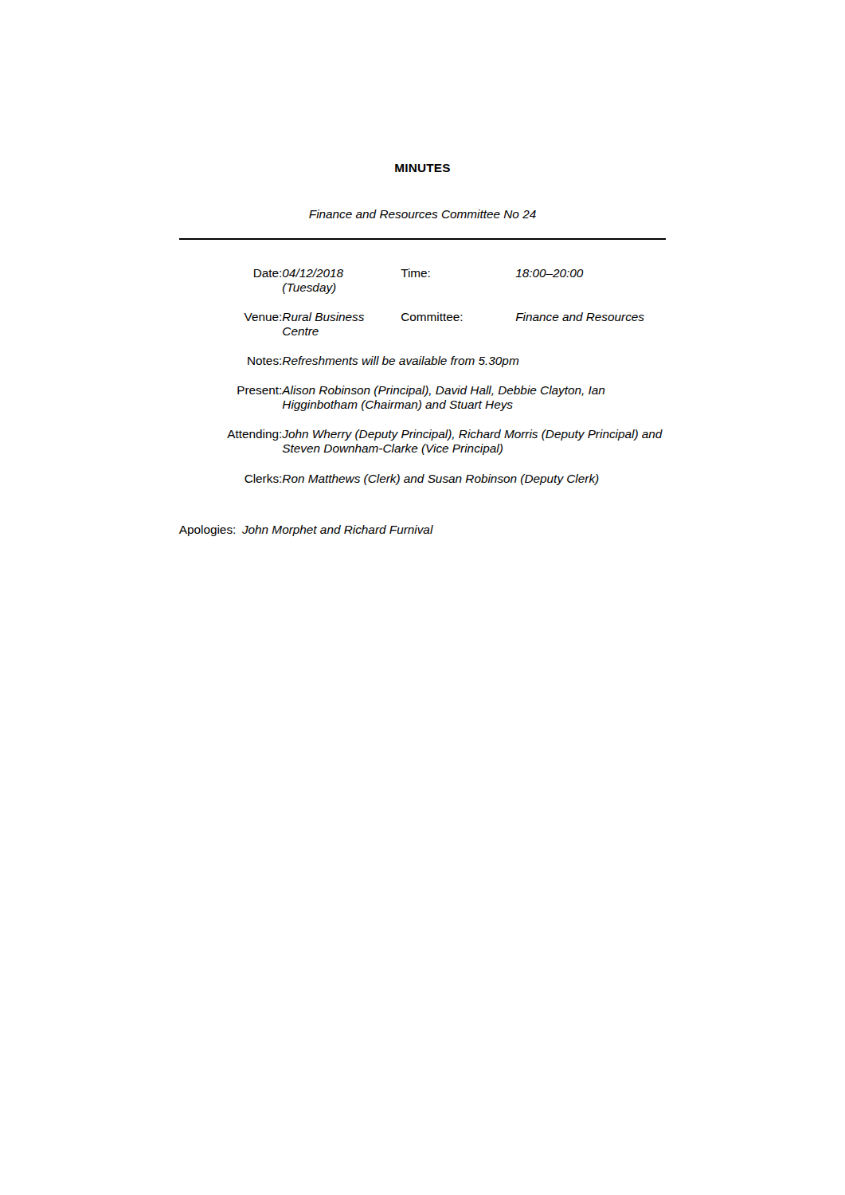MINUTES
Finance and Resources Committee No 24
| Date: | 04/12/2018 (Tuesday) | Time: | 18:00–20:00 |
| Venue: | Rural Business Centre | Committee: | Finance and Resources |
| Notes: | Refreshments will be available from 5.30pm |
| Present: | Alison Robinson (Principal), David Hall, Debbie Clayton, Ian Higginbotham (Chairman) and Stuart Heys |
| Attending: | John Wherry (Deputy Principal), Richard Morris (Deputy Principal) and Steven Downham-Clarke (Vice Principal) |
| Clerks: | Ron Matthews (Clerk) and Susan Robinson (Deputy Clerk) |
Apologies: John Morphet and Richard Furnival